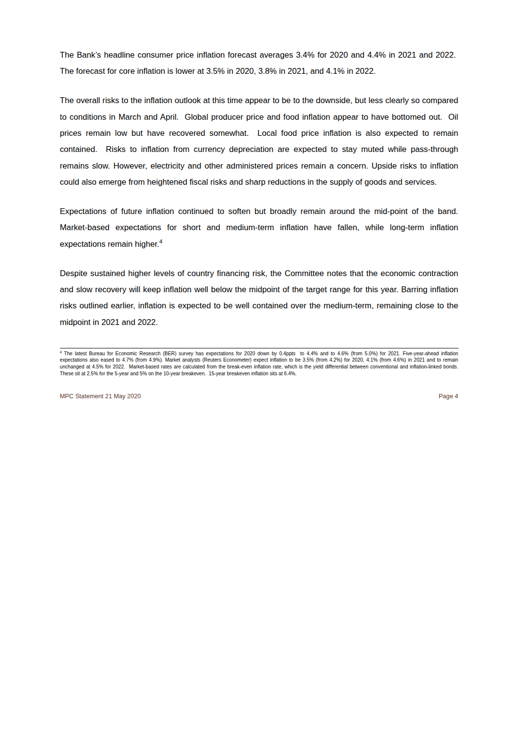The Bank’s headline consumer price inflation forecast averages 3.4% for 2020 and 4.4% in 2021 and 2022. The forecast for core inflation is lower at 3.5% in 2020, 3.8% in 2021, and 4.1% in 2022.
The overall risks to the inflation outlook at this time appear to be to the downside, but less clearly so compared to conditions in March and April. Global producer price and food inflation appear to have bottomed out. Oil prices remain low but have recovered somewhat. Local food price inflation is also expected to remain contained. Risks to inflation from currency depreciation are expected to stay muted while pass-through remains slow. However, electricity and other administered prices remain a concern. Upside risks to inflation could also emerge from heightened fiscal risks and sharp reductions in the supply of goods and services.
Expectations of future inflation continued to soften but broadly remain around the mid-point of the band. Market-based expectations for short and medium-term inflation have fallen, while long-term inflation expectations remain higher.4
Despite sustained higher levels of country financing risk, the Committee notes that the economic contraction and slow recovery will keep inflation well below the midpoint of the target range for this year. Barring inflation risks outlined earlier, inflation is expected to be well contained over the medium-term, remaining close to the midpoint in 2021 and 2022.
4 The latest Bureau for Economic Research (BER) survey has expectations for 2020 down by 0.4ppts to 4.4% and to 4.6% (from 5.0%) for 2021. Five-year-ahead inflation expectations also eased to 4.7% (from 4.9%). Market analysts (Reuters Econometer) expect inflation to be 3.5% (from 4.2%) for 2020, 4.1% (from 4.6%) in 2021 and to remain unchanged at 4.5% for 2022. Market-based rates are calculated from the break-even inflation rate, which is the yield differential between conventional and inflation-linked bonds. These sit at 2.5% for the 5-year and 5% on the 10-year breakeven. 15-year breakeven inflation sits at 6.4%.
MPC Statement 21 May 2020
Page 4